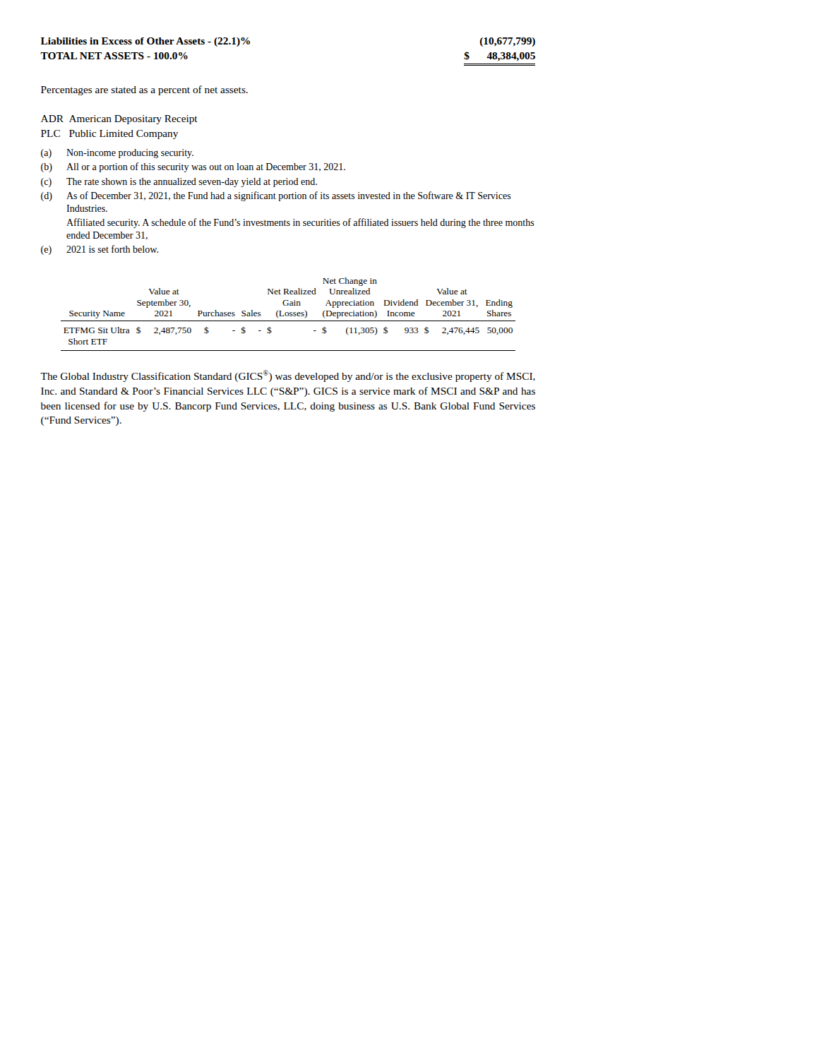Liabilities in Excess of Other Assets - (22.1)% (10,677,799)
TOTAL NET ASSETS - 100.0% $48,384,005
Percentages are stated as a percent of net assets.
ADRAmerican Depositary Receipt
PLCPublic Limited Company
(a) Non-income producing security.
(b) All or a portion of this security was out on loan at December 31, 2021.
(c) The rate shown is the annualized seven-day yield at period end.
(d) As of December 31, 2021, the Fund had a significant portion of its assets invested in the Software & IT Services Industries.
Affiliated security. A schedule of the Fund’s investments in securities of affiliated issuers held during the three months ended December 31,
(e) 2021 is set forth below.
| Security Name | Value at September 30, 2021 | Purchases | Sales | Net Realized Gain (Losses) | Net Change in Unrealized Appreciation (Depreciation) | Dividend Income | Value at December 31, 2021 | Ending Shares |
| --- | --- | --- | --- | --- | --- | --- | --- | --- |
| ETFMG Sit Ultra Short ETF | $ | 2,487,750 | $ - | $ | - | $ | - | $ | (11,305) | $ | 933 | $ | 2,476,445 | 50,000 |
The Global Industry Classification Standard (GICS®) was developed by and/or is the exclusive property of MSCI, Inc. and Standard & Poor’s Financial Services LLC (“S&P”). GICS is a service mark of MSCI and S&P and has been licensed for use by U.S. Bancorp Fund Services, LLC, doing business as U.S. Bank Global Fund Services (“Fund Services”).